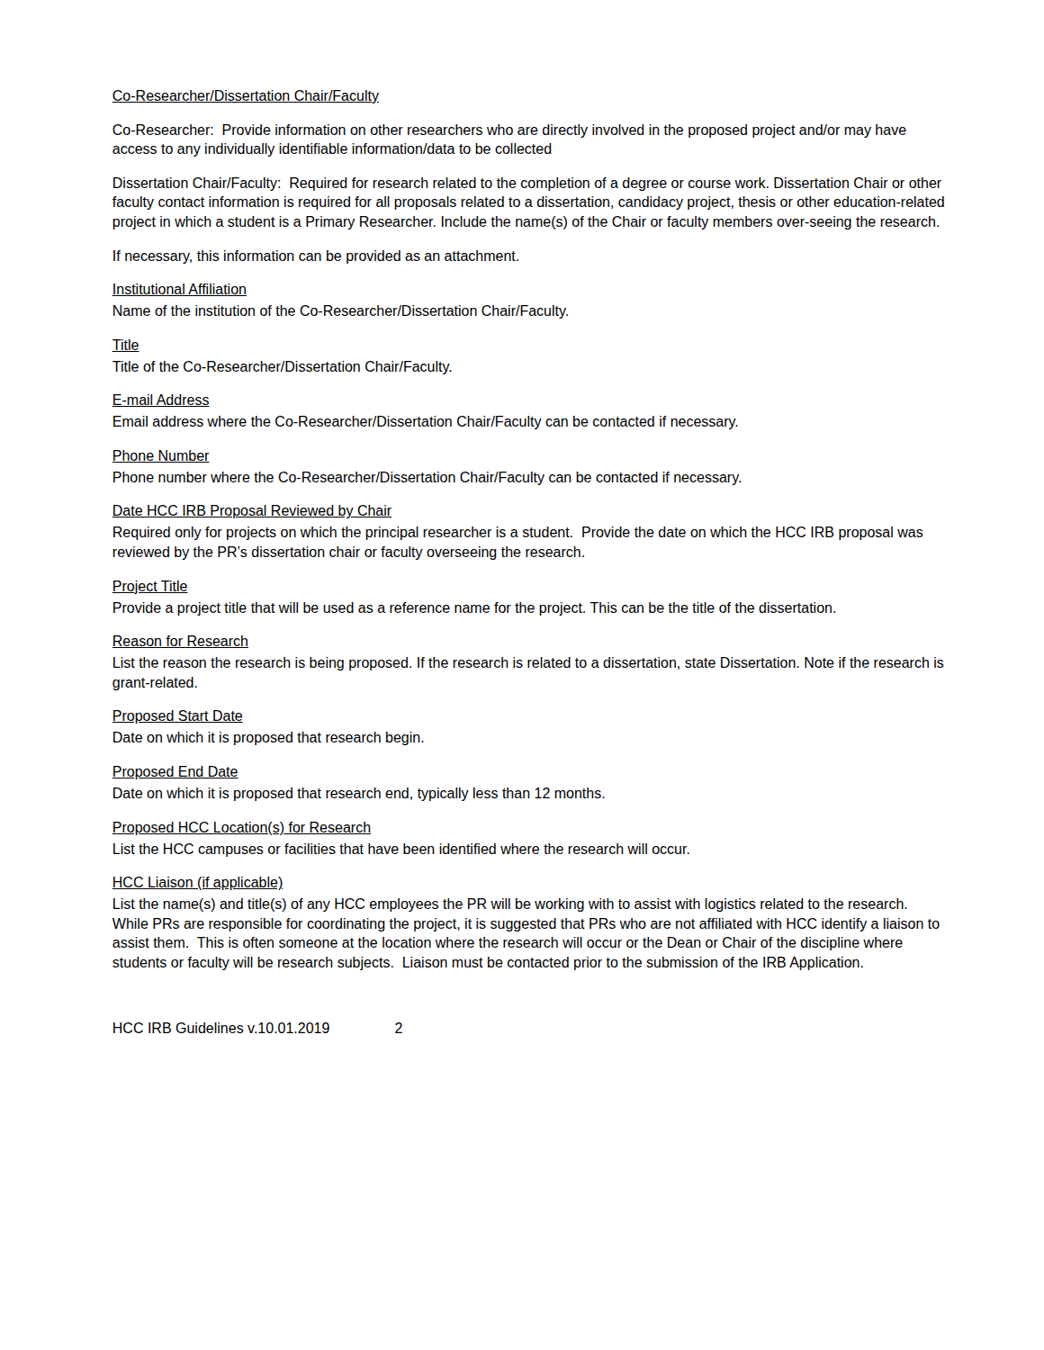Co-Researcher/Dissertation Chair/Faculty
Co-Researcher: Provide information on other researchers who are directly involved in the proposed project and/or may have access to any individually identifiable information/data to be collected
Dissertation Chair/Faculty: Required for research related to the completion of a degree or course work. Dissertation Chair or other faculty contact information is required for all proposals related to a dissertation, candidacy project, thesis or other education-related project in which a student is a Primary Researcher. Include the name(s) of the Chair or faculty members over-seeing the research.
If necessary, this information can be provided as an attachment.
Institutional Affiliation
Name of the institution of the Co-Researcher/Dissertation Chair/Faculty.
Title
Title of the Co-Researcher/Dissertation Chair/Faculty.
E-mail Address
Email address where the Co-Researcher/Dissertation Chair/Faculty can be contacted if necessary.
Phone Number
Phone number where the Co-Researcher/Dissertation Chair/Faculty can be contacted if necessary.
Date HCC IRB Proposal Reviewed by Chair
Required only for projects on which the principal researcher is a student. Provide the date on which the HCC IRB proposal was reviewed by the PR’s dissertation chair or faculty overseeing the research.
Project Title
Provide a project title that will be used as a reference name for the project. This can be the title of the dissertation.
Reason for Research
List the reason the research is being proposed. If the research is related to a dissertation, state Dissertation. Note if the research is grant-related.
Proposed Start Date
Date on which it is proposed that research begin.
Proposed End Date
Date on which it is proposed that research end, typically less than 12 months.
Proposed HCC Location(s) for Research
List the HCC campuses or facilities that have been identified where the research will occur.
HCC Liaison (if applicable)
List the name(s) and title(s) of any HCC employees the PR will be working with to assist with logistics related to the research. While PRs are responsible for coordinating the project, it is suggested that PRs who are not affiliated with HCC identify a liaison to assist them. This is often someone at the location where the research will occur or the Dean or Chair of the discipline where students or faculty will be research subjects. Liaison must be contacted prior to the submission of the IRB Application.
HCC IRB Guidelines v.10.01.2019 2